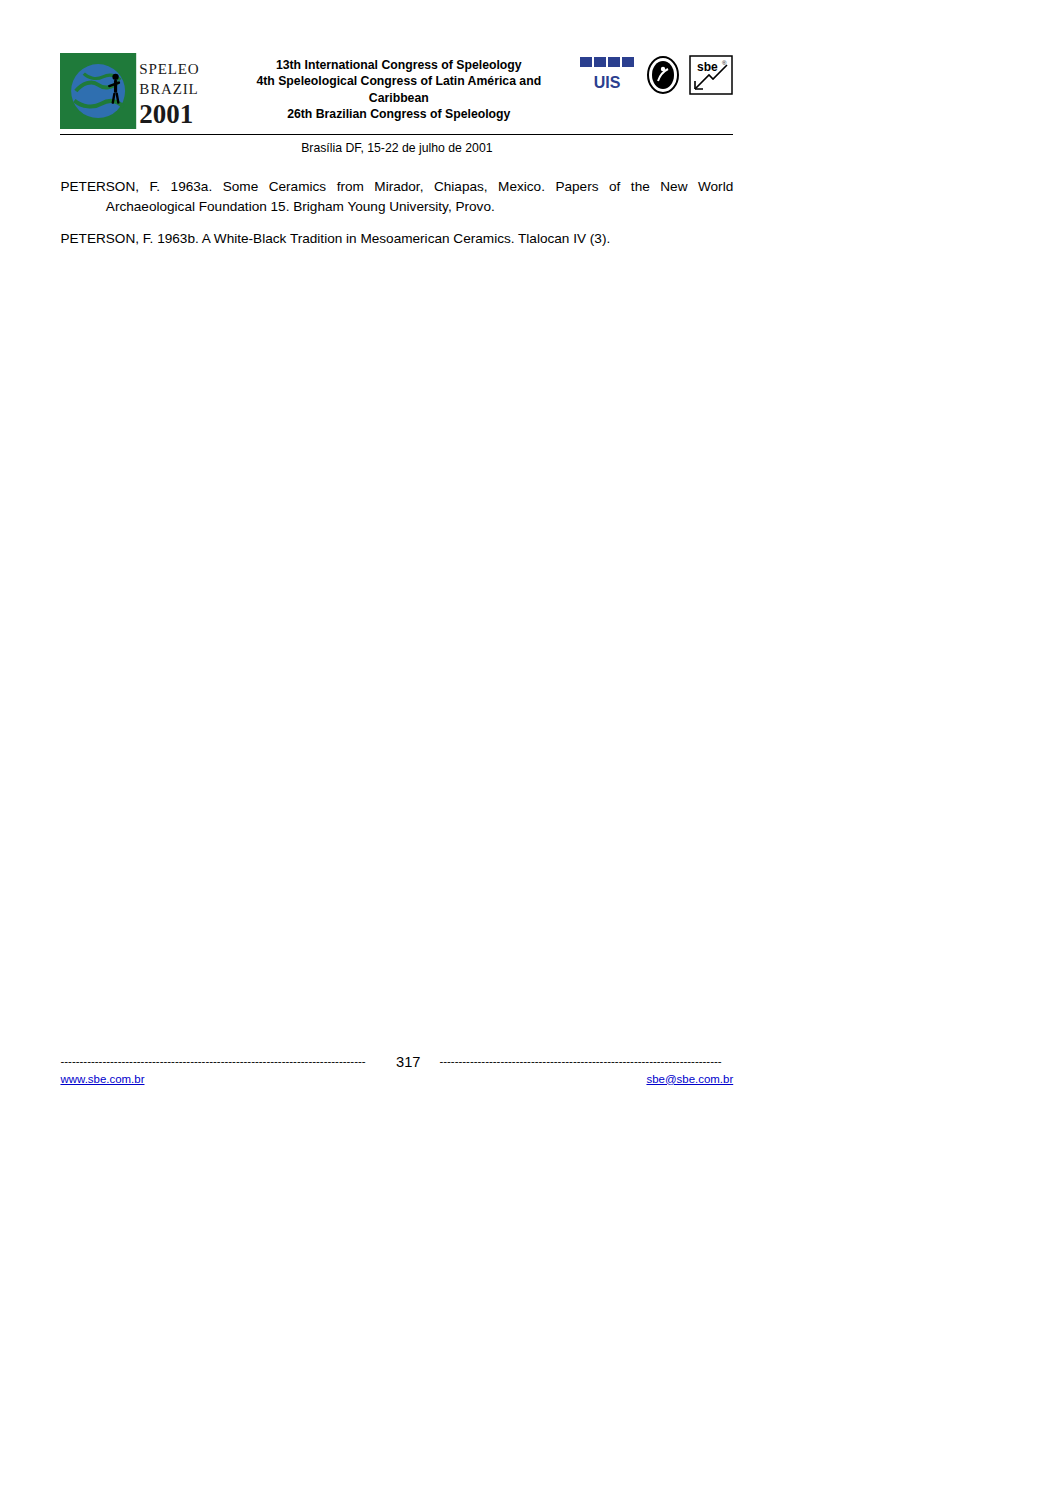SPELEO BRAZIL 2001
13th International Congress of Speleology
4th Speleological Congress of Latin América and Caribbean
26th Brazilian Congress of Speleology
UIS sbe ®
Brasília DF, 15-22 de julho de 2001
PETERSON, F. 1963a. Some Ceramics from Mirador, Chiapas, Mexico. Papers of the New World Archaeological Foundation 15. Brigham Young University, Provo.
PETERSON, F. 1963b. A White-Black Tradition in Mesoamerican Ceramics. Tlalocan IV (3).
-------------------------------------------------------------------------------- 317 --------------------------------------------------------------------------
www.sbe.com.br sbe@sbe.com.br